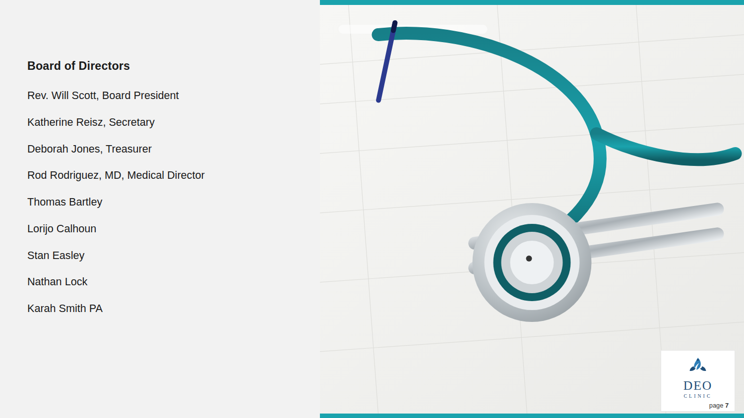Board of Directors
Rev. Will Scott, Board President
Katherine Reisz, Secretary
Deborah Jones, Treasurer
Rod Rodriguez, MD, Medical Director
Thomas Bartley
Lorijo Calhoun
Stan Easley
Nathan Lock
Karah Smith PA
DEO
CLINIC
page 7